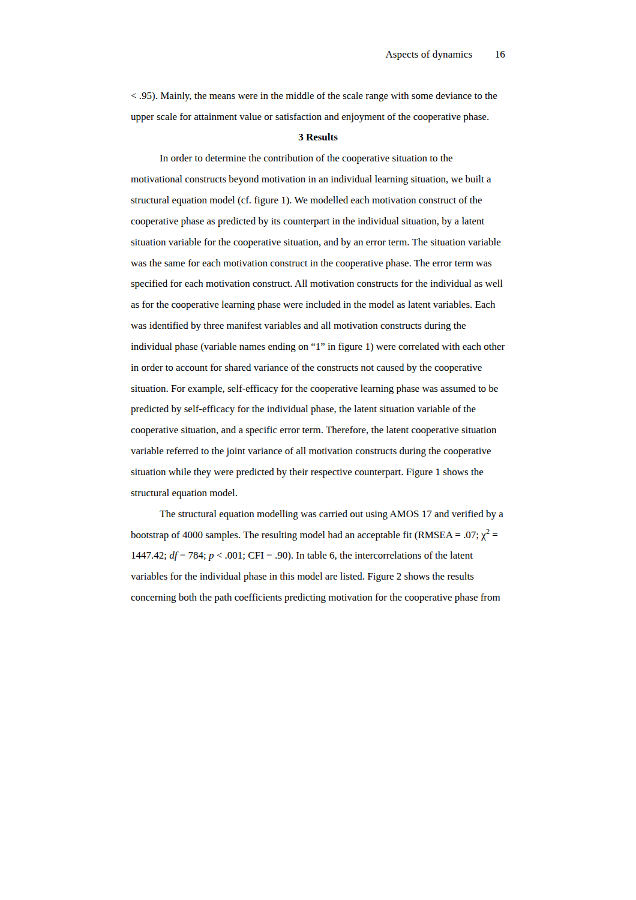Aspects of dynamics16
< .95). Mainly, the means were in the middle of the scale range with some deviance to the upper scale for attainment value or satisfaction and enjoyment of the cooperative phase.
3 Results
In order to determine the contribution of the cooperative situation to the motivational constructs beyond motivation in an individual learning situation, we built a structural equation model (cf. figure 1). We modelled each motivation construct of the cooperative phase as predicted by its counterpart in the individual situation, by a latent situation variable for the cooperative situation, and by an error term. The situation variable was the same for each motivation construct in the cooperative phase. The error term was specified for each motivation construct. All motivation constructs for the individual as well as for the cooperative learning phase were included in the model as latent variables. Each was identified by three manifest variables and all motivation constructs during the individual phase (variable names ending on “1” in figure 1) were correlated with each other in order to account for shared variance of the constructs not caused by the cooperative situation. For example, self-efficacy for the cooperative learning phase was assumed to be predicted by self-efficacy for the individual phase, the latent situation variable of the cooperative situation, and a specific error term. Therefore, the latent cooperative situation variable referred to the joint variance of all motivation constructs during the cooperative situation while they were predicted by their respective counterpart. Figure 1 shows the structural equation model.
The structural equation modelling was carried out using AMOS 17 and verified by a bootstrap of 4000 samples. The resulting model had an acceptable fit (RMSEA = .07; χ2 = 1447.42; df = 784; p < .001; CFI = .90). In table 6, the intercorrelations of the latent variables for the individual phase in this model are listed. Figure 2 shows the results concerning both the path coefficients predicting motivation for the cooperative phase from